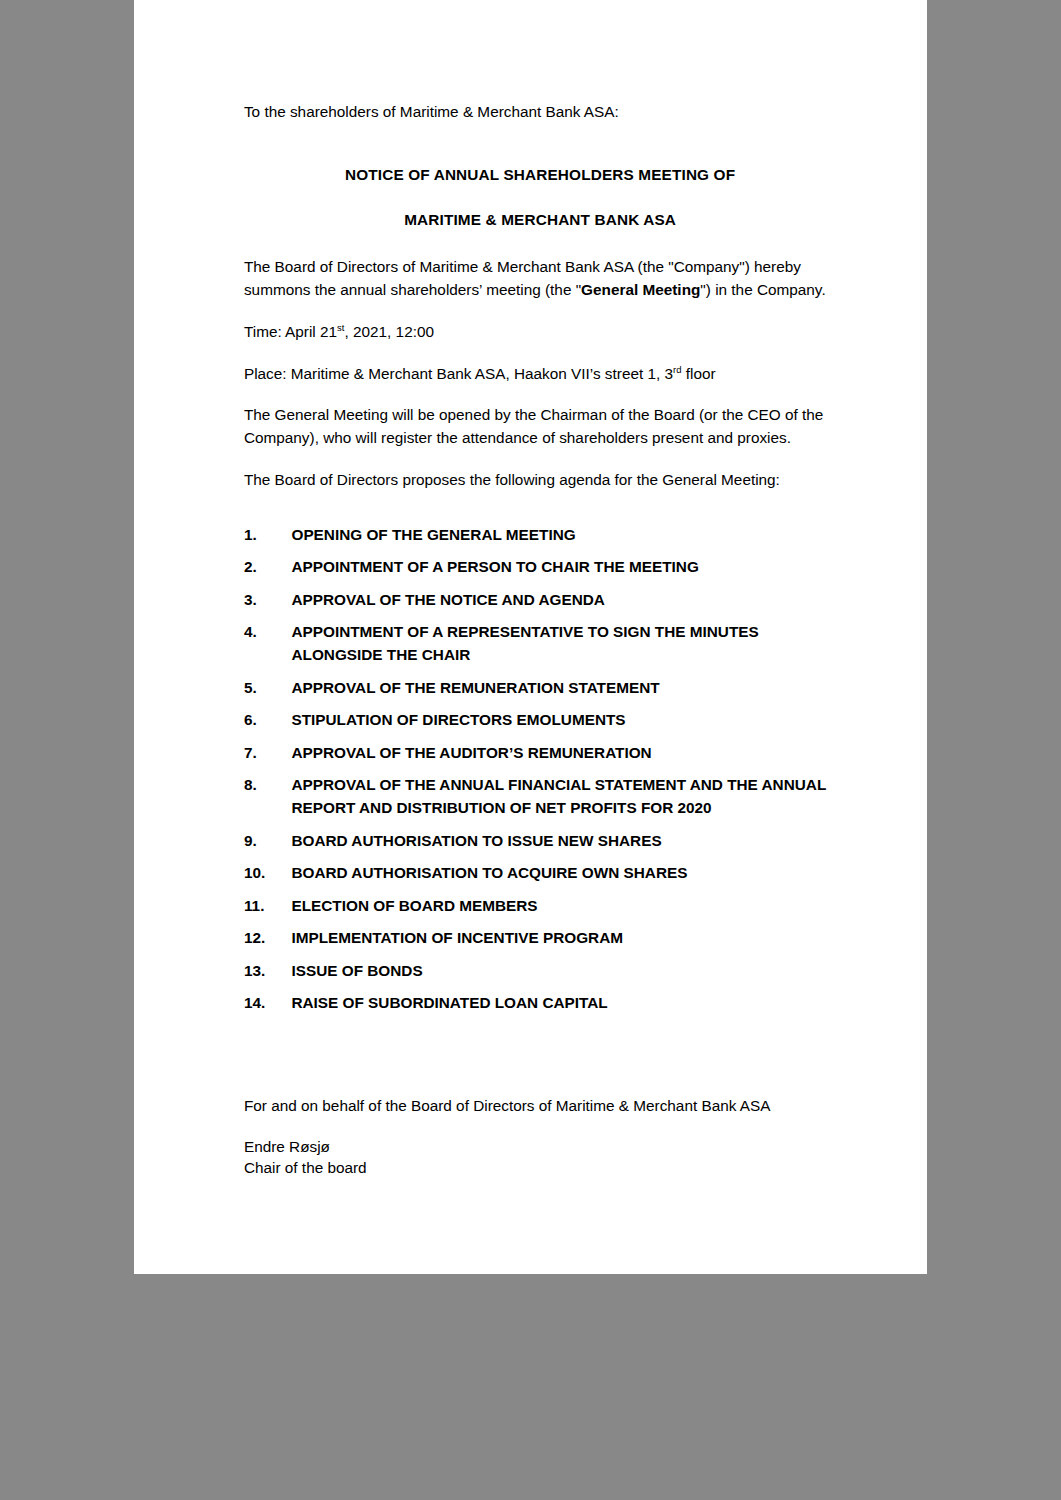To the shareholders of Maritime & Merchant Bank ASA:
NOTICE OF ANNUAL SHAREHOLDERS MEETING OF MARITIME & MERCHANT BANK ASA
The Board of Directors of Maritime & Merchant Bank ASA (the "Company") hereby summons the annual shareholders’ meeting (the "General Meeting") in the Company.
Time: April 21st, 2021, 12:00
Place: Maritime & Merchant Bank ASA, Haakon VII’s street 1, 3rd floor
The General Meeting will be opened by the Chairman of the Board (or the CEO of the Company), who will register the attendance of shareholders present and proxies.
The Board of Directors proposes the following agenda for the General Meeting:
1. Opening of the general meeting
2. Appointment of a person to chair the meeting
3. Approval of the notice and agenda
4. Appointment of a representative to sign the minutes alongside the chair
5. Approval of the remuneration statement
6. Stipulation of directors emoluments
7. Approval of the auditor’s remuneration
8. Approval of the annual financial statement and the annual report and distribution of net profits for 2020
9. Board authorisation to issue new shares
10. Board authorisation to acquire own shares
11. Election of board members
12. Implementation of incentive program
13. Issue of bonds
14. Raise of subordinated loan capital
For and on behalf of the Board of Directors of Maritime & Merchant Bank ASA
Endre Røsjø
Chair of the board